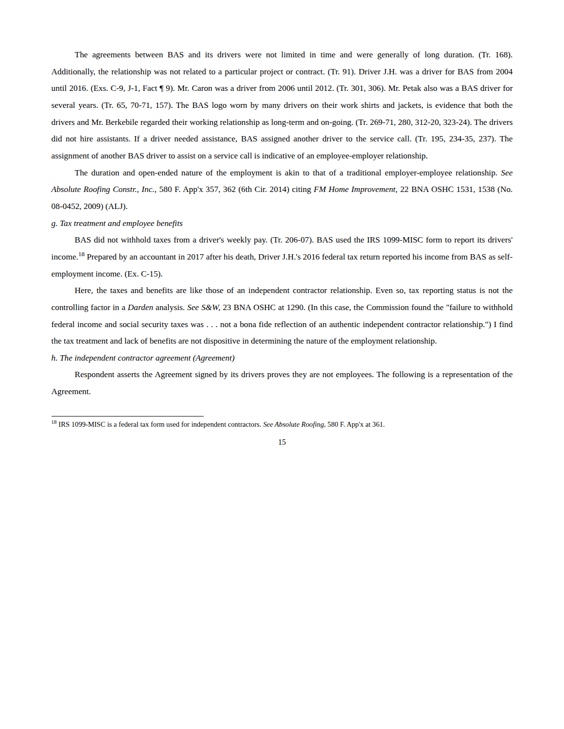The agreements between BAS and its drivers were not limited in time and were generally of long duration. (Tr. 168). Additionally, the relationship was not related to a particular project or contract. (Tr. 91). Driver J.H. was a driver for BAS from 2004 until 2016. (Exs. C-9, J-1, Fact ¶ 9). Mr. Caron was a driver from 2006 until 2012. (Tr. 301, 306). Mr. Petak also was a BAS driver for several years. (Tr. 65, 70-71, 157). The BAS logo worn by many drivers on their work shirts and jackets, is evidence that both the drivers and Mr. Berkebile regarded their working relationship as long-term and on-going. (Tr. 269-71, 280, 312-20, 323-24). The drivers did not hire assistants. If a driver needed assistance, BAS assigned another driver to the service call. (Tr. 195, 234-35, 237). The assignment of another BAS driver to assist on a service call is indicative of an employee-employer relationship.
The duration and open-ended nature of the employment is akin to that of a traditional employer-employee relationship. See Absolute Roofing Constr., Inc., 580 F. App'x 357, 362 (6th Cir. 2014) citing FM Home Improvement, 22 BNA OSHC 1531, 1538 (No. 08-0452, 2009) (ALJ).
g. Tax treatment and employee benefits
BAS did not withhold taxes from a driver's weekly pay. (Tr. 206-07). BAS used the IRS 1099-MISC form to report its drivers' income.18 Prepared by an accountant in 2017 after his death, Driver J.H.'s 2016 federal tax return reported his income from BAS as self-employment income. (Ex. C-15).
Here, the taxes and benefits are like those of an independent contractor relationship. Even so, tax reporting status is not the controlling factor in a Darden analysis. See S&W, 23 BNA OSHC at 1290. (In this case, the Commission found the "failure to withhold federal income and social security taxes was . . . not a bona fide reflection of an authentic independent contractor relationship.") I find the tax treatment and lack of benefits are not dispositive in determining the nature of the employment relationship.
h. The independent contractor agreement (Agreement)
Respondent asserts the Agreement signed by its drivers proves they are not employees. The following is a representation of the Agreement.
18 IRS 1099-MISC is a federal tax form used for independent contractors. See Absolute Roofing, 580 F. App'x at 361.
15